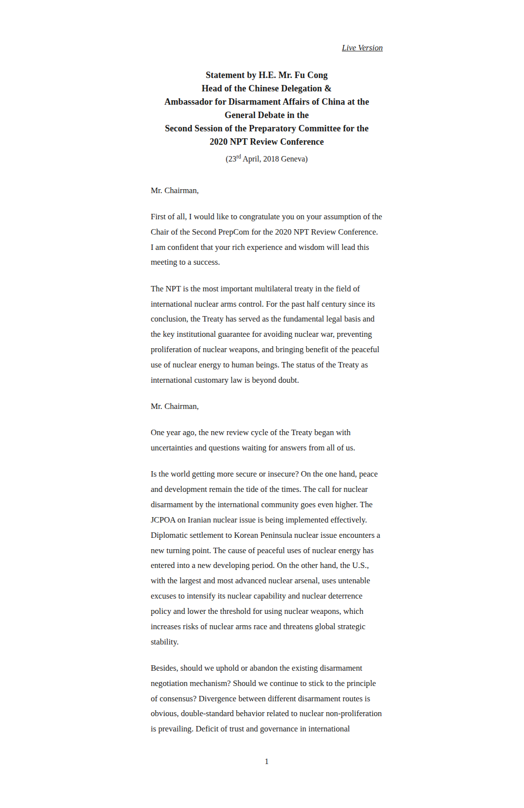Live Version
Statement by H.E. Mr. Fu Cong
Head of the Chinese Delegation &
Ambassador for Disarmament Affairs of China at the
General Debate in the
Second Session of the Preparatory Committee for the
2020 NPT Review Conference
(23rd April, 2018 Geneva)
Mr. Chairman,
First of all, I would like to congratulate you on your assumption of the Chair of the Second PrepCom for the 2020 NPT Review Conference. I am confident that your rich experience and wisdom will lead this meeting to a success.
The NPT is the most important multilateral treaty in the field of international nuclear arms control. For the past half century since its conclusion, the Treaty has served as the fundamental legal basis and the key institutional guarantee for avoiding nuclear war, preventing proliferation of nuclear weapons, and bringing benefit of the peaceful use of nuclear energy to human beings. The status of the Treaty as international customary law is beyond doubt.
Mr. Chairman,
One year ago, the new review cycle of the Treaty began with uncertainties and questions waiting for answers from all of us.
Is the world getting more secure or insecure? On the one hand, peace and development remain the tide of the times. The call for nuclear disarmament by the international community goes even higher. The JCPOA on Iranian nuclear issue is being implemented effectively. Diplomatic settlement to Korean Peninsula nuclear issue encounters a new turning point. The cause of peaceful uses of nuclear energy has entered into a new developing period. On the other hand, the U.S., with the largest and most advanced nuclear arsenal, uses untenable excuses to intensify its nuclear capability and nuclear deterrence policy and lower the threshold for using nuclear weapons, which increases risks of nuclear arms race and threatens global strategic stability.
Besides, should we uphold or abandon the existing disarmament negotiation mechanism? Should we continue to stick to the principle of consensus? Divergence between different disarmament routes is obvious, double-standard behavior related to nuclear non-proliferation is prevailing. Deficit of trust and governance in international
1